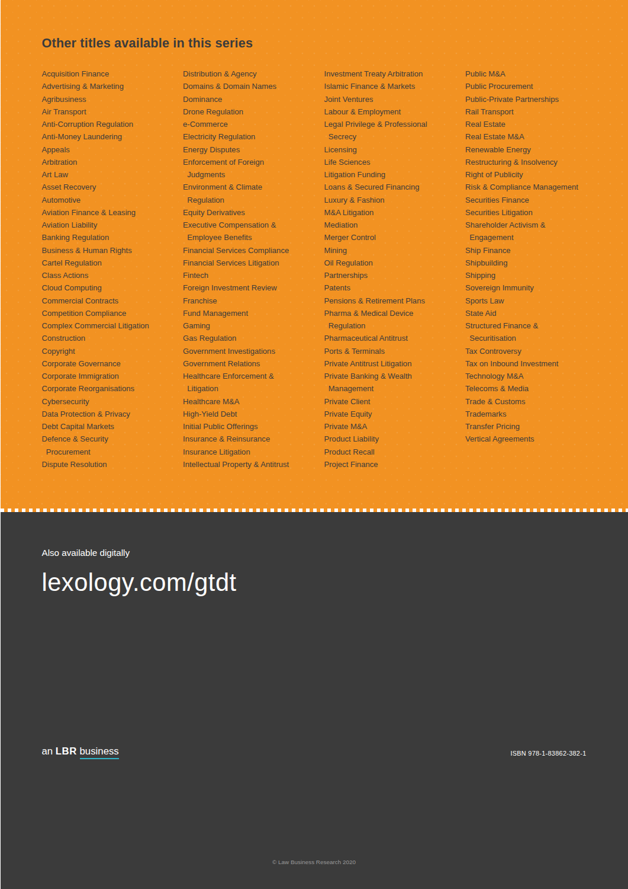Other titles available in this series
Acquisition Finance
Advertising & Marketing
Agribusiness
Air Transport
Anti-Corruption Regulation
Anti-Money Laundering
Appeals
Arbitration
Art Law
Asset Recovery
Automotive
Aviation Finance & Leasing
Aviation Liability
Banking Regulation
Business & Human Rights
Cartel Regulation
Class Actions
Cloud Computing
Commercial Contracts
Competition Compliance
Complex Commercial Litigation
Construction
Copyright
Corporate Governance
Corporate Immigration
Corporate Reorganisations
Cybersecurity
Data Protection & Privacy
Debt Capital Markets
Defence & Security
Procurement
Dispute Resolution
Distribution & Agency
Domains & Domain Names
Dominance
Drone Regulation
e-Commerce
Electricity Regulation
Energy Disputes
Enforcement of Foreign
Judgments
Environment & Climate
Regulation
Equity Derivatives
Executive Compensation &
Employee Benefits
Financial Services Compliance
Financial Services Litigation
Fintech
Foreign Investment Review
Franchise
Fund Management
Gaming
Gas Regulation
Government Investigations
Government Relations
Healthcare Enforcement &
Litigation
Healthcare M&A
High-Yield Debt
Initial Public Offerings
Insurance & Reinsurance
Insurance Litigation
Intellectual Property & Antitrust
Investment Treaty Arbitration
Islamic Finance & Markets
Joint Ventures
Labour & Employment
Legal Privilege & Professional
Secrecy
Licensing
Life Sciences
Litigation Funding
Loans & Secured Financing
Luxury & Fashion
M&A Litigation
Mediation
Merger Control
Mining
Oil Regulation
Partnerships
Patents
Pensions & Retirement Plans
Pharma & Medical Device
Regulation
Pharmaceutical Antitrust
Ports & Terminals
Private Antitrust Litigation
Private Banking & Wealth
Management
Private Client
Private Equity
Private M&A
Product Liability
Product Recall
Project Finance
Public M&A
Public Procurement
Public-Private Partnerships
Rail Transport
Real Estate
Real Estate M&A
Renewable Energy
Restructuring & Insolvency
Right of Publicity
Risk & Compliance Management
Securities Finance
Securities Litigation
Shareholder Activism &
Engagement
Ship Finance
Shipbuilding
Shipping
Sovereign Immunity
Sports Law
State Aid
Structured Finance &
Securitisation
Tax Controversy
Tax on Inbound Investment
Technology M&A
Telecoms & Media
Trade & Customs
Trademarks
Transfer Pricing
Vertical Agreements
Also available digitally
lexology.com/gtdt
an LBR business
ISBN 978-1-83862-382-1
© Law Business Research 2020